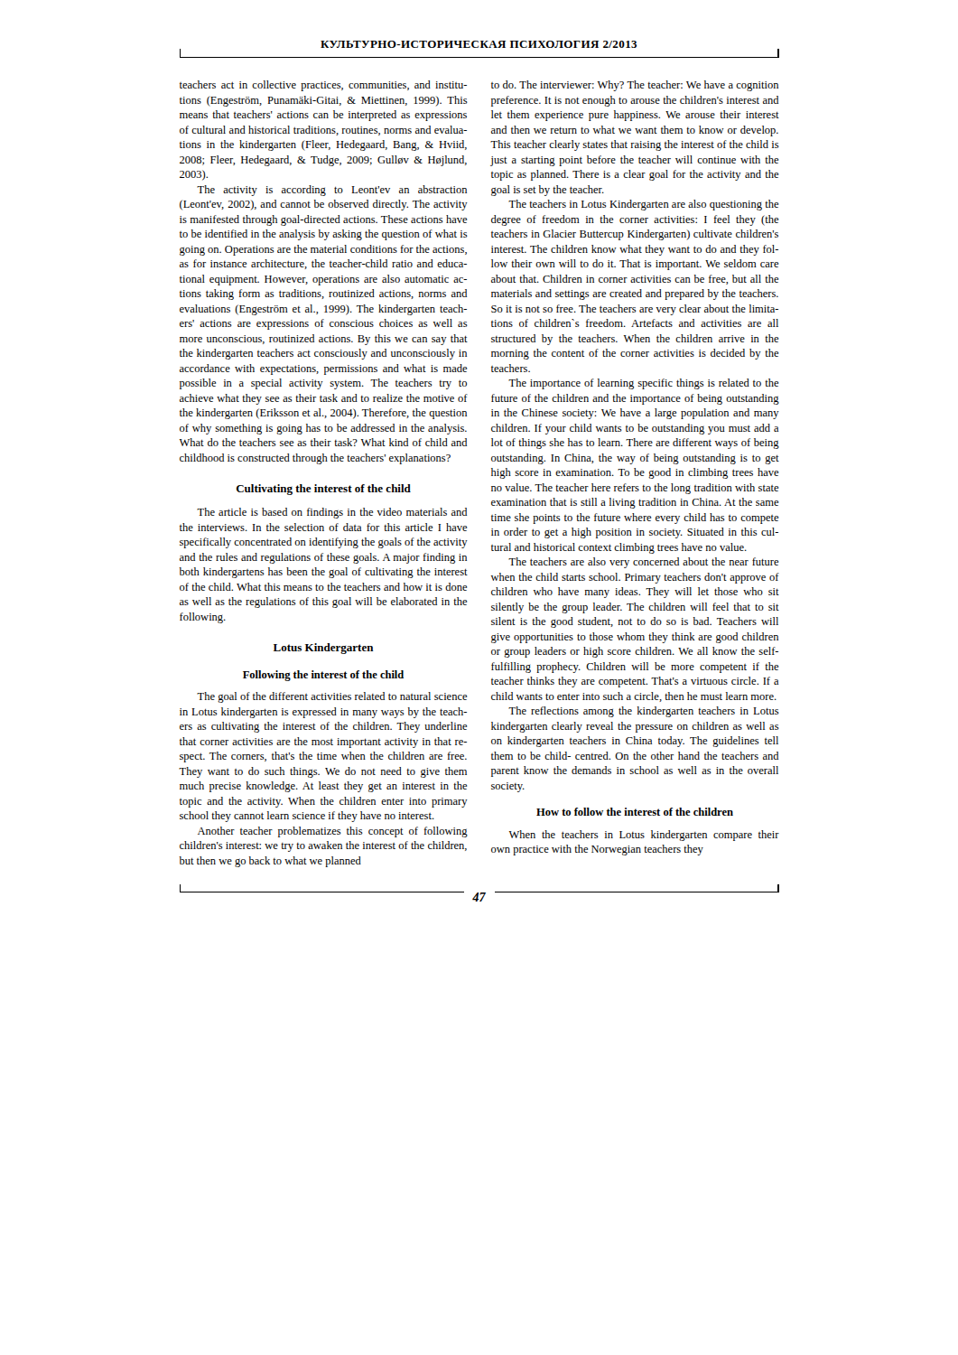КУЛЬТУРНО-ИСТОРИЧЕСКАЯ ПСИХОЛОГИЯ 2/2013
teachers act in collective practices, communities, and institutions (Engeström, Punamäki-Gitai, & Miettinen, 1999). This means that teachers' actions can be interpreted as expressions of cultural and historical traditions, routines, norms and evaluations in the kindergarten (Fleer, Hedegaard, Bang, & Hviid, 2008; Fleer, Hedegaard, & Tudge, 2009; Gulløv & Højlund, 2003).
The activity is according to Leont'ev an abstraction (Leont'ev, 2002), and cannot be observed directly. The activity is manifested through goal-directed actions. These actions have to be identified in the analysis by asking the question of what is going on. Operations are the material conditions for the actions, as for instance architecture, the teacher-child ratio and educational equipment. However, operations are also automatic actions taking form as traditions, routinized actions, norms and evaluations (Engeström et al., 1999). The kindergarten teachers' actions are expressions of conscious choices as well as more unconscious, routinized actions. By this we can say that the kindergarten teachers act consciously and unconsciously in accordance with expectations, permissions and what is made possible in a special activity system. The teachers try to achieve what they see as their task and to realize the motive of the kindergarten (Eriksson et al., 2004). Therefore, the question of why something is going has to be addressed in the analysis. What do the teachers see as their task? What kind of child and childhood is constructed through the teachers' explanations?
Cultivating the interest of the child
The article is based on findings in the video materials and the interviews. In the selection of data for this article I have specifically concentrated on identifying the goals of the activity and the rules and regulations of these goals. A major finding in both kindergartens has been the goal of cultivating the interest of the child. What this means to the teachers and how it is done as well as the regulations of this goal will be elaborated in the following.
Lotus Kindergarten
Following the interest of the child
The goal of the different activities related to natural science in Lotus kindergarten is expressed in many ways by the teachers as cultivating the interest of the children. They underline that corner activities are the most important activity in that respect. The corners, that's the time when the children are free. They want to do such things. We do not need to give them much precise knowledge. At least they get an interest in the topic and the activity. When the children enter into primary school they cannot learn science if they have no interest.
Another teacher problematizes this concept of following children's interest: we try to awaken the interest of the children, but then we go back to what we planned
to do. The interviewer: Why? The teacher: We have a cognition preference. It is not enough to arouse the children's interest and let them experience pure happiness. We arouse their interest and then we return to what we want them to know or develop. This teacher clearly states that raising the interest of the child is just a starting point before the teacher will continue with the topic as planned. There is a clear goal for the activity and the goal is set by the teacher.
The teachers in Lotus Kindergarten are also questioning the degree of freedom in the corner activities: I feel they (the teachers in Glacier Buttercup Kindergarten) cultivate children's interest. The children know what they want to do and they follow their own will to do it. That is important. We seldom care about that. Children in corner activities can be free, but all the materials and settings are created and prepared by the teachers. So it is not so free. The teachers are very clear about the limitations of children`s freedom. Artefacts and activities are all structured by the teachers. When the children arrive in the morning the content of the corner activities is decided by the teachers.
The importance of learning specific things is related to the future of the children and the importance of being outstanding in the Chinese society: We have a large population and many children. If your child wants to be outstanding you must add a lot of things she has to learn. There are different ways of being outstanding. In China, the way of being outstanding is to get high score in examination. To be good in climbing trees have no value. The teacher here refers to the long tradition with state examination that is still a living tradition in China. At the same time she points to the future where every child has to compete in order to get a high position in society. Situated in this cultural and historical context climbing trees have no value.
The teachers are also very concerned about the near future when the child starts school. Primary teachers don't approve of children who have many ideas. They will let those who sit silently be the group leader. The children will feel that to sit silent is the good student, not to do so is bad. Teachers will give opportunities to those whom they think are good children or group leaders or high score children. We all know the self-fulfilling prophecy. Children will be more competent if the teacher thinks they are competent. That's a virtuous circle. If a child wants to enter into such a circle, then he must learn more.
The reflections among the kindergarten teachers in Lotus kindergarten clearly reveal the pressure on children as well as on kindergarten teachers in China today. The guidelines tell them to be child- centred. On the other hand the teachers and parent know the demands in school as well as in the overall society.
How to follow the interest of the children
When the teachers in Lotus kindergarten compare their own practice with the Norwegian teachers they
47